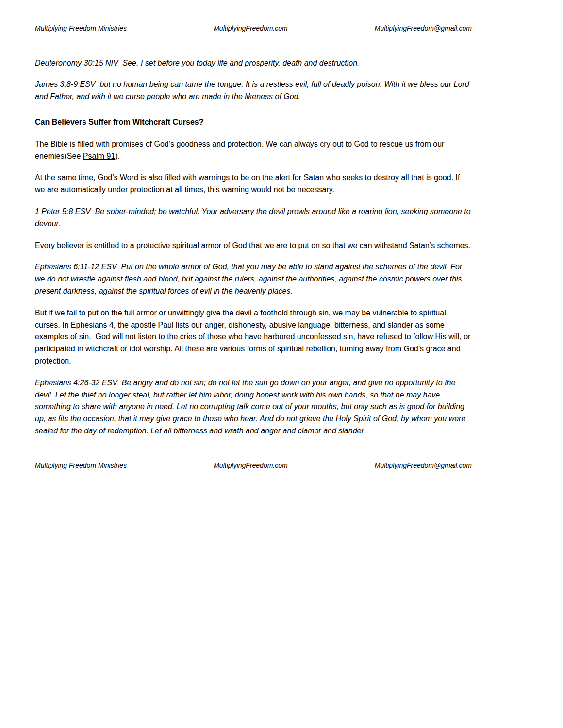Multiplying Freedom Ministries MultiplyingFreedom.com MultiplyingFreedom@gmail.com
Deuteronomy 30:15 NIV See, I set before you today life and prosperity, death and destruction.
James 3:8-9 ESV but no human being can tame the tongue. It is a restless evil, full of deadly poison. With it we bless our Lord and Father, and with it we curse people who are made in the likeness of God.
Can Believers Suffer from Witchcraft Curses?
The Bible is filled with promises of God’s goodness and protection. We can always cry out to God to rescue us from our enemies(See Psalm 91).
At the same time, God’s Word is also filled with warnings to be on the alert for Satan who seeks to destroy all that is good. If we are automatically under protection at all times, this warning would not be necessary.
1 Peter 5:8 ESV Be sober-minded; be watchful. Your adversary the devil prowls around like a roaring lion, seeking someone to devour.
Every believer is entitled to a protective spiritual armor of God that we are to put on so that we can withstand Satan’s schemes.
Ephesians 6:11-12 ESV Put on the whole armor of God, that you may be able to stand against the schemes of the devil. For we do not wrestle against flesh and blood, but against the rulers, against the authorities, against the cosmic powers over this present darkness, against the spiritual forces of evil in the heavenly places.
But if we fail to put on the full armor or unwittingly give the devil a foothold through sin, we may be vulnerable to spiritual curses. In Ephesians 4, the apostle Paul lists our anger, dishonesty, abusive language, bitterness, and slander as some examples of sin. God will not listen to the cries of those who have harbored unconfessed sin, have refused to follow His will, or participated in witchcraft or idol worship. All these are various forms of spiritual rebellion, turning away from God’s grace and protection.
Ephesians 4:26-32 ESV Be angry and do not sin; do not let the sun go down on your anger, and give no opportunity to the devil. Let the thief no longer steal, but rather let him labor, doing honest work with his own hands, so that he may have something to share with anyone in need. Let no corrupting talk come out of your mouths, but only such as is good for building up, as fits the occasion, that it may give grace to those who hear. And do not grieve the Holy Spirit of God, by whom you were sealed for the day of redemption. Let all bitterness and wrath and anger and clamor and slander
Multiplying Freedom Ministries MultiplyingFreedom.com MultiplyingFreedom@gmail.com